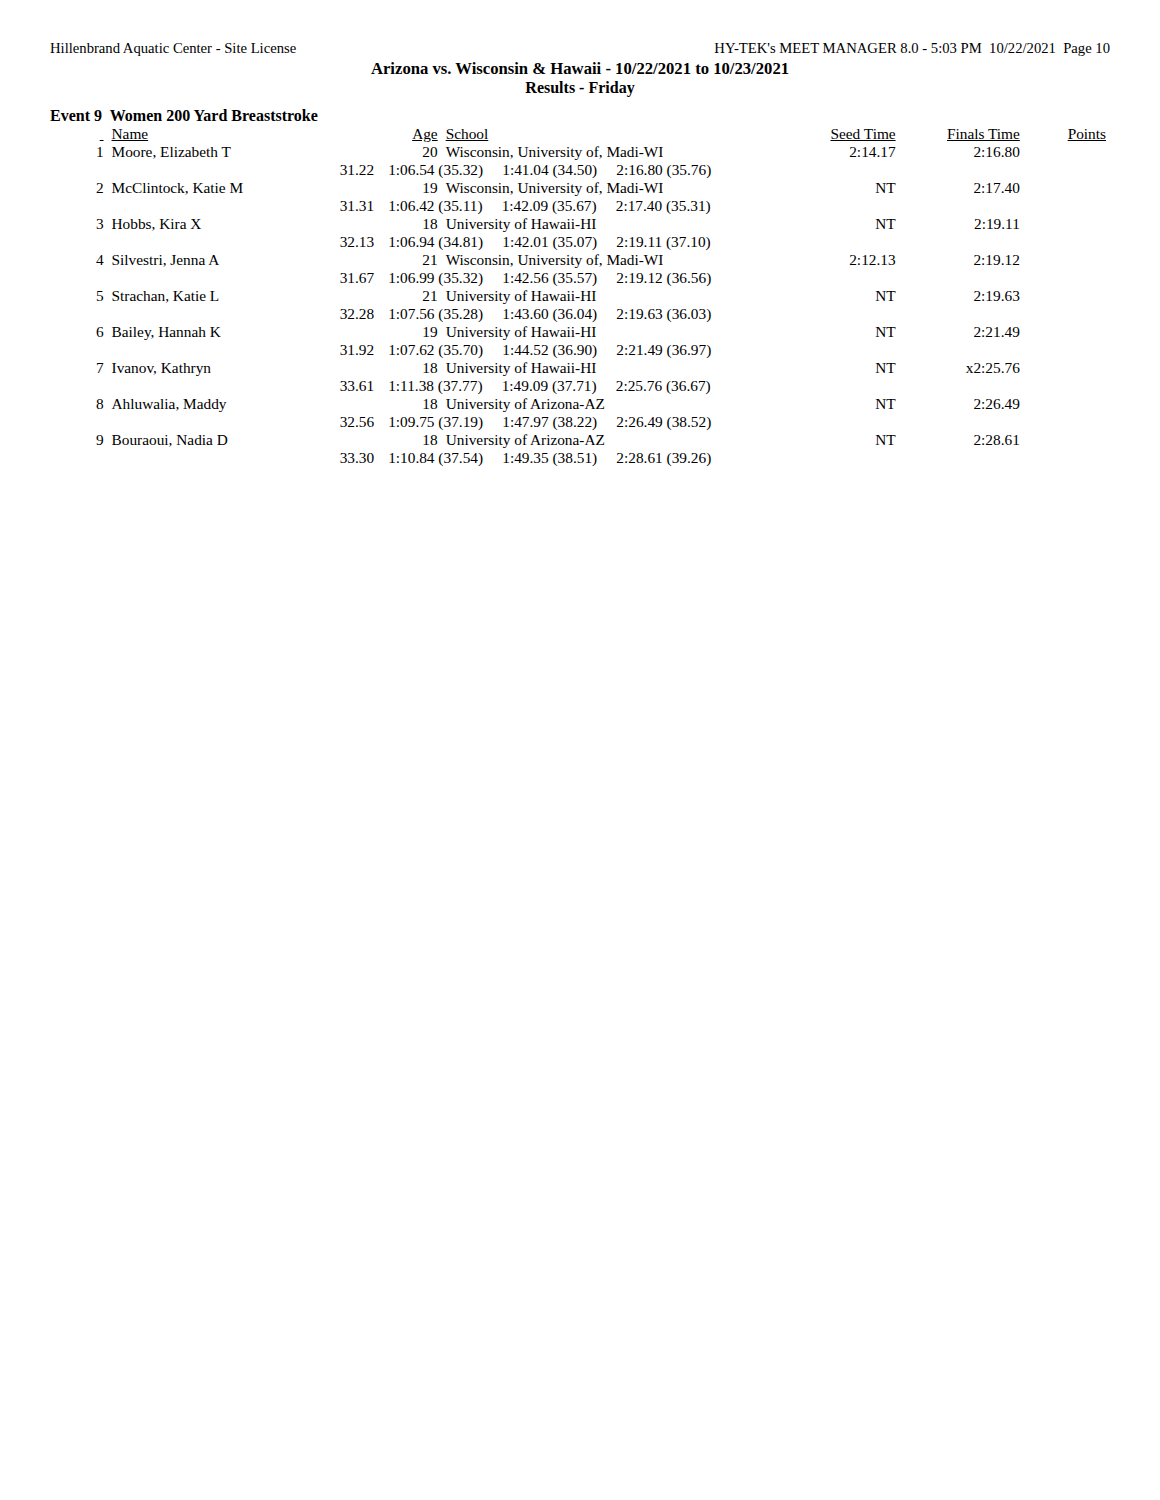Hillenbrand Aquatic Center - Site License HY-TEK's MEET MANAGER 8.0 - 5:03 PM 10/22/2021 Page 10
Arizona vs. Wisconsin & Hawaii - 10/22/2021 to 10/23/2021
Results - Friday
Event 9 Women 200 Yard Breaststroke
| | Name | Age | School | Seed Time | Finals Time | Points |
| --- | --- | --- | --- | --- | --- | --- |
| 1 | Moore, Elizabeth T | 20 | Wisconsin, University of, Madi-WI | 2:14.17 | 2:16.80 | |
| 31.22 | 1:06.54 (35.32) 1:41.04 (34.50) 2:16.80 (35.76) |
| 2 | McClintock, Katie M | 19 | Wisconsin, University of, Madi-WI | NT | 2:17.40 | |
| 31.31 | 1:06.42 (35.11) 1:42.09 (35.67) 2:17.40 (35.31) |
| 3 | Hobbs, Kira X | 18 | University of Hawaii-HI | NT | 2:19.11 | |
| 32.13 | 1:06.94 (34.81) 1:42.01 (35.07) 2:19.11 (37.10) |
| 4 | Silvestri, Jenna A | 21 | Wisconsin, University of, Madi-WI | 2:12.13 | 2:19.12 | |
| 31.67 | 1:06.99 (35.32) 1:42.56 (35.57) 2:19.12 (36.56) |
| 5 | Strachan, Katie L | 21 | University of Hawaii-HI | NT | 2:19.63 | |
| 32.28 | 1:07.56 (35.28) 1:43.60 (36.04) 2:19.63 (36.03) |
| 6 | Bailey, Hannah K | 19 | University of Hawaii-HI | NT | 2:21.49 | |
| 31.92 | 1:07.62 (35.70) 1:44.52 (36.90) 2:21.49 (36.97) |
| 7 | Ivanov, Kathryn | 18 | University of Hawaii-HI | NT | x2:25.76 | |
| 33.61 | 1:11.38 (37.77) 1:49.09 (37.71) 2:25.76 (36.67) |
| 8 | Ahluwalia, Maddy | 18 | University of Arizona-AZ | NT | 2:26.49 | |
| 32.56 | 1:09.75 (37.19) 1:47.97 (38.22) 2:26.49 (38.52) |
| 9 | Bouraoui, Nadia D | 18 | University of Arizona-AZ | NT | 2:28.61 | |
| 33.30 | 1:10.84 (37.54) 1:49.35 (38.51) 2:28.61 (39.26) |